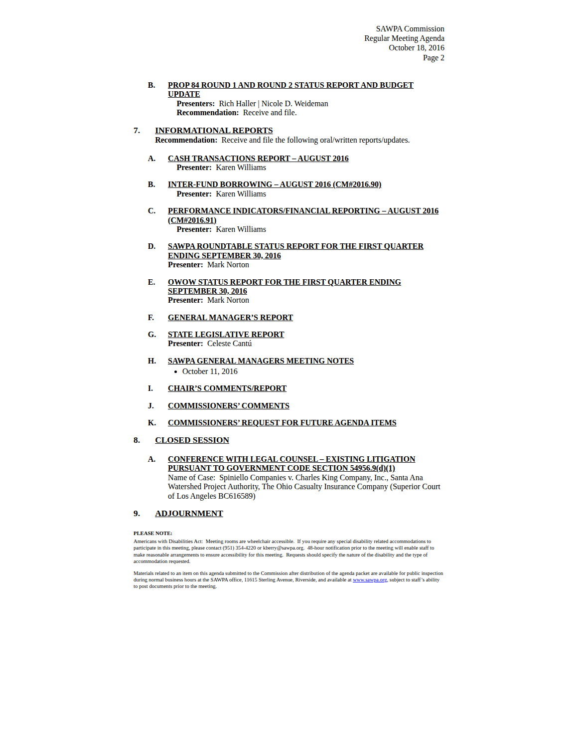SAWPA Commission
Regular Meeting Agenda
October 18, 2016
Page 2
B.
PROP 84 ROUND 1 AND ROUND 2 STATUS REPORT AND BUDGET UPDATE
Presenters: Rich Haller | Nicole D. Weideman
Recommendation: Receive and file.
7.
INFORMATIONAL REPORTS
Recommendation: Receive and file the following oral/written reports/updates.
A.
CASH TRANSACTIONS REPORT – AUGUST 2016
Presenter: Karen Williams
B.
INTER-FUND BORROWING – AUGUST 2016 (CM#2016.90)
Presenter: Karen Williams
C.
PERFORMANCE INDICATORS/FINANCIAL REPORTING – AUGUST 2016
(CM#2016.91)
Presenter: Karen Williams
D.
SAWPA ROUNDTABLE STATUS REPORT FOR THE FIRST QUARTER ENDING SEPTEMBER 30, 2016
Presenter: Mark Norton
E.
OWOW STATUS REPORT FOR THE FIRST QUARTER ENDING SEPTEMBER 30, 2016
Presenter: Mark Norton
F.
GENERAL MANAGER’S REPORT
G.
STATE LEGISLATIVE REPORT
Presenter: Celeste Cantú
H.
SAWPA GENERAL MANAGERS MEETING NOTES
October 11, 2016
I.
CHAIR’S COMMENTS/REPORT
J.
COMMISSIONERS’ COMMENTS
K.
COMMISSIONERS’ REQUEST FOR FUTURE AGENDA ITEMS
8.
CLOSED SESSION
A.
CONFERENCE WITH LEGAL COUNSEL – EXISTING LITIGATION PURSUANT TO GOVERNMENT CODE SECTION 54956.9(d)(1)
Name of Case: Spiniello Companies v. Charles King Company, Inc., Santa Ana Watershed Project Authority, The Ohio Casualty Insurance Company (Superior Court of Los Angeles BC616589)
9.
ADJOURNMENT
PLEASE NOTE:
Americans with Disabilities Act: Meeting rooms are wheelchair accessible. If you require any special disability related accommodations to participate in this meeting, please contact (951) 354-4220 or kberry@sawpa.org. 48-hour notification prior to the meeting will enable staff to make reasonable arrangements to ensure accessibility for this meeting. Requests should specify the nature of the disability and the type of accommodation requested.
Materials related to an item on this agenda submitted to the Commission after distribution of the agenda packet are available for public inspection during normal business hours at the SAWPA office, 11615 Sterling Avenue, Riverside, and available at www.sawpa.org, subject to staff’s ability to post documents prior to the meeting.